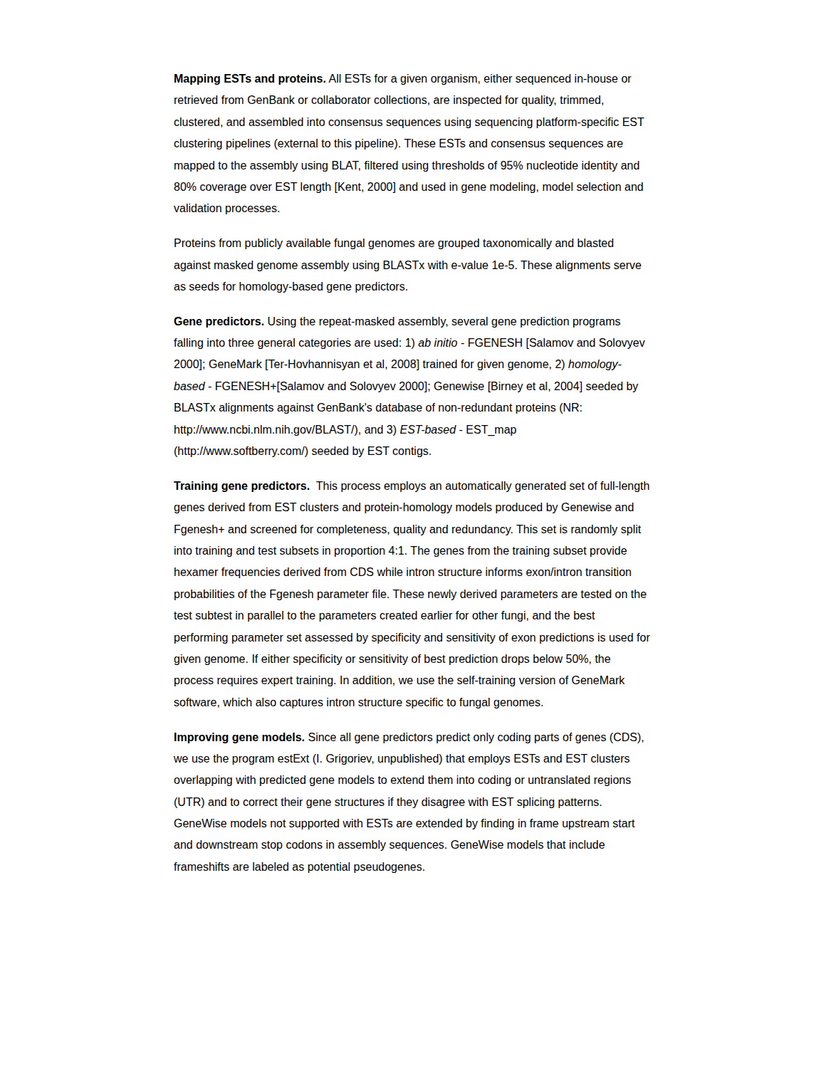Mapping ESTs and proteins. All ESTs for a given organism, either sequenced in-house or retrieved from GenBank or collaborator collections, are inspected for quality, trimmed, clustered, and assembled into consensus sequences using sequencing platform-specific EST clustering pipelines (external to this pipeline). These ESTs and consensus sequences are mapped to the assembly using BLAT, filtered using thresholds of 95% nucleotide identity and 80% coverage over EST length [Kent, 2000] and used in gene modeling, model selection and validation processes.
Proteins from publicly available fungal genomes are grouped taxonomically and blasted against masked genome assembly using BLASTx with e-value 1e-5. These alignments serve as seeds for homology-based gene predictors.
Gene predictors. Using the repeat-masked assembly, several gene prediction programs falling into three general categories are used: 1) ab initio - FGENESH [Salamov and Solovyev 2000]; GeneMark [Ter-Hovhannisyan et al, 2008] trained for given genome, 2) homology-based - FGENESH+[Salamov and Solovyev 2000]; Genewise [Birney et al, 2004] seeded by BLASTx alignments against GenBank's database of non-redundant proteins (NR: http://www.ncbi.nlm.nih.gov/BLAST/), and 3) EST-based - EST_map (http://www.softberry.com/) seeded by EST contigs.
Training gene predictors. This process employs an automatically generated set of full-length genes derived from EST clusters and protein-homology models produced by Genewise and Fgenesh+ and screened for completeness, quality and redundancy. This set is randomly split into training and test subsets in proportion 4:1. The genes from the training subset provide hexamer frequencies derived from CDS while intron structure informs exon/intron transition probabilities of the Fgenesh parameter file. These newly derived parameters are tested on the test subtest in parallel to the parameters created earlier for other fungi, and the best performing parameter set assessed by specificity and sensitivity of exon predictions is used for given genome. If either specificity or sensitivity of best prediction drops below 50%, the process requires expert training. In addition, we use the self-training version of GeneMark software, which also captures intron structure specific to fungal genomes.
Improving gene models. Since all gene predictors predict only coding parts of genes (CDS), we use the program estExt (I. Grigoriev, unpublished) that employs ESTs and EST clusters overlapping with predicted gene models to extend them into coding or untranslated regions (UTR) and to correct their gene structures if they disagree with EST splicing patterns. GeneWise models not supported with ESTs are extended by finding in frame upstream start and downstream stop codons in assembly sequences. GeneWise models that include frameshifts are labeled as potential pseudogenes.